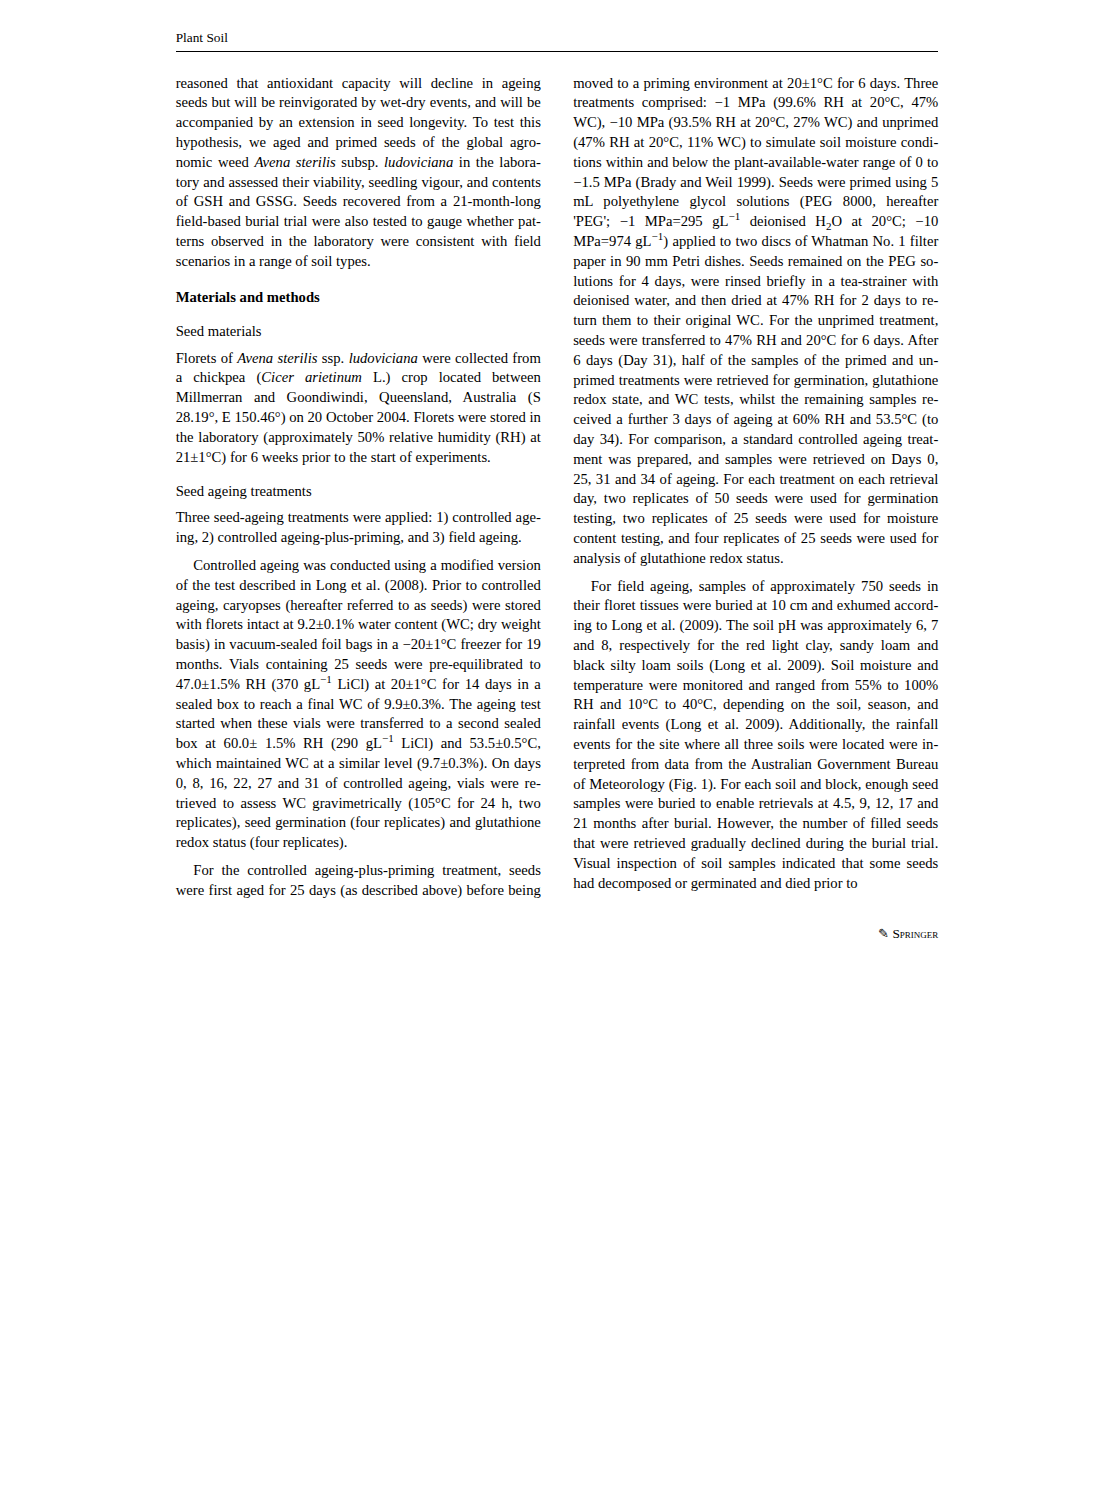Plant Soil
reasoned that antioxidant capacity will decline in ageing seeds but will be reinvigorated by wet-dry events, and will be accompanied by an extension in seed longevity. To test this hypothesis, we aged and primed seeds of the global agronomic weed Avena sterilis subsp. ludoviciana in the laboratory and assessed their viability, seedling vigour, and contents of GSH and GSSG. Seeds recovered from a 21-month-long field-based burial trial were also tested to gauge whether patterns observed in the laboratory were consistent with field scenarios in a range of soil types.
Materials and methods
Seed materials
Florets of Avena sterilis ssp. ludoviciana were collected from a chickpea (Cicer arietinum L.) crop located between Millmerran and Goondiwindi, Queensland, Australia (S 28.19°, E 150.46°) on 20 October 2004. Florets were stored in the laboratory (approximately 50% relative humidity (RH) at 21±1°C) for 6 weeks prior to the start of experiments.
Seed ageing treatments
Three seed-ageing treatments were applied: 1) controlled ageing, 2) controlled ageing-plus-priming, and 3) field ageing.
Controlled ageing was conducted using a modified version of the test described in Long et al. (2008). Prior to controlled ageing, caryopses (hereafter referred to as seeds) were stored with florets intact at 9.2±0.1% water content (WC; dry weight basis) in vacuum-sealed foil bags in a −20±1°C freezer for 19 months. Vials containing 25 seeds were pre-equilibrated to 47.0±1.5% RH (370 gL−1 LiCl) at 20±1°C for 14 days in a sealed box to reach a final WC of 9.9±0.3%. The ageing test started when these vials were transferred to a second sealed box at 60.0± 1.5% RH (290 gL−1 LiCl) and 53.5±0.5°C, which maintained WC at a similar level (9.7±0.3%). On days 0, 8, 16, 22, 27 and 31 of controlled ageing, vials were retrieved to assess WC gravimetrically (105°C for 24 h, two replicates), seed germination (four replicates) and glutathione redox status (four replicates).
For the controlled ageing-plus-priming treatment, seeds were first aged for 25 days (as described above) before being moved to a priming environment at 20±1°C for 6 days. Three treatments comprised: −1 MPa (99.6% RH at 20°C, 47% WC), −10 MPa (93.5% RH at 20°C, 27% WC) and unprimed (47% RH at 20°C, 11% WC) to simulate soil moisture conditions within and below the plant-available-water range of 0 to −1.5 MPa (Brady and Weil 1999). Seeds were primed using 5 mL polyethylene glycol solutions (PEG 8000, hereafter 'PEG'; −1 MPa=295 gL−1 deionised H2O at 20°C; −10 MPa=974 gL−1) applied to two discs of Whatman No. 1 filter paper in 90 mm Petri dishes. Seeds remained on the PEG solutions for 4 days, were rinsed briefly in a tea-strainer with deionised water, and then dried at 47% RH for 2 days to return them to their original WC. For the unprimed treatment, seeds were transferred to 47% RH and 20°C for 6 days. After 6 days (Day 31), half of the samples of the primed and unprimed treatments were retrieved for germination, glutathione redox state, and WC tests, whilst the remaining samples received a further 3 days of ageing at 60% RH and 53.5°C (to day 34). For comparison, a standard controlled ageing treatment was prepared, and samples were retrieved on Days 0, 25, 31 and 34 of ageing. For each treatment on each retrieval day, two replicates of 50 seeds were used for germination testing, two replicates of 25 seeds were used for moisture content testing, and four replicates of 25 seeds were used for analysis of glutathione redox status.
For field ageing, samples of approximately 750 seeds in their floret tissues were buried at 10 cm and exhumed according to Long et al. (2009). The soil pH was approximately 6, 7 and 8, respectively for the red light clay, sandy loam and black silty loam soils (Long et al. 2009). Soil moisture and temperature were monitored and ranged from 55% to 100% RH and 10°C to 40°C, depending on the soil, season, and rainfall events (Long et al. 2009). Additionally, the rainfall events for the site where all three soils were located were interpreted from data from the Australian Government Bureau of Meteorology (Fig. 1). For each soil and block, enough seed samples were buried to enable retrievals at 4.5, 9, 12, 17 and 21 months after burial. However, the number of filled seeds that were retrieved gradually declined during the burial trial. Visual inspection of soil samples indicated that some seeds had decomposed or germinated and died prior to
✎ Springer